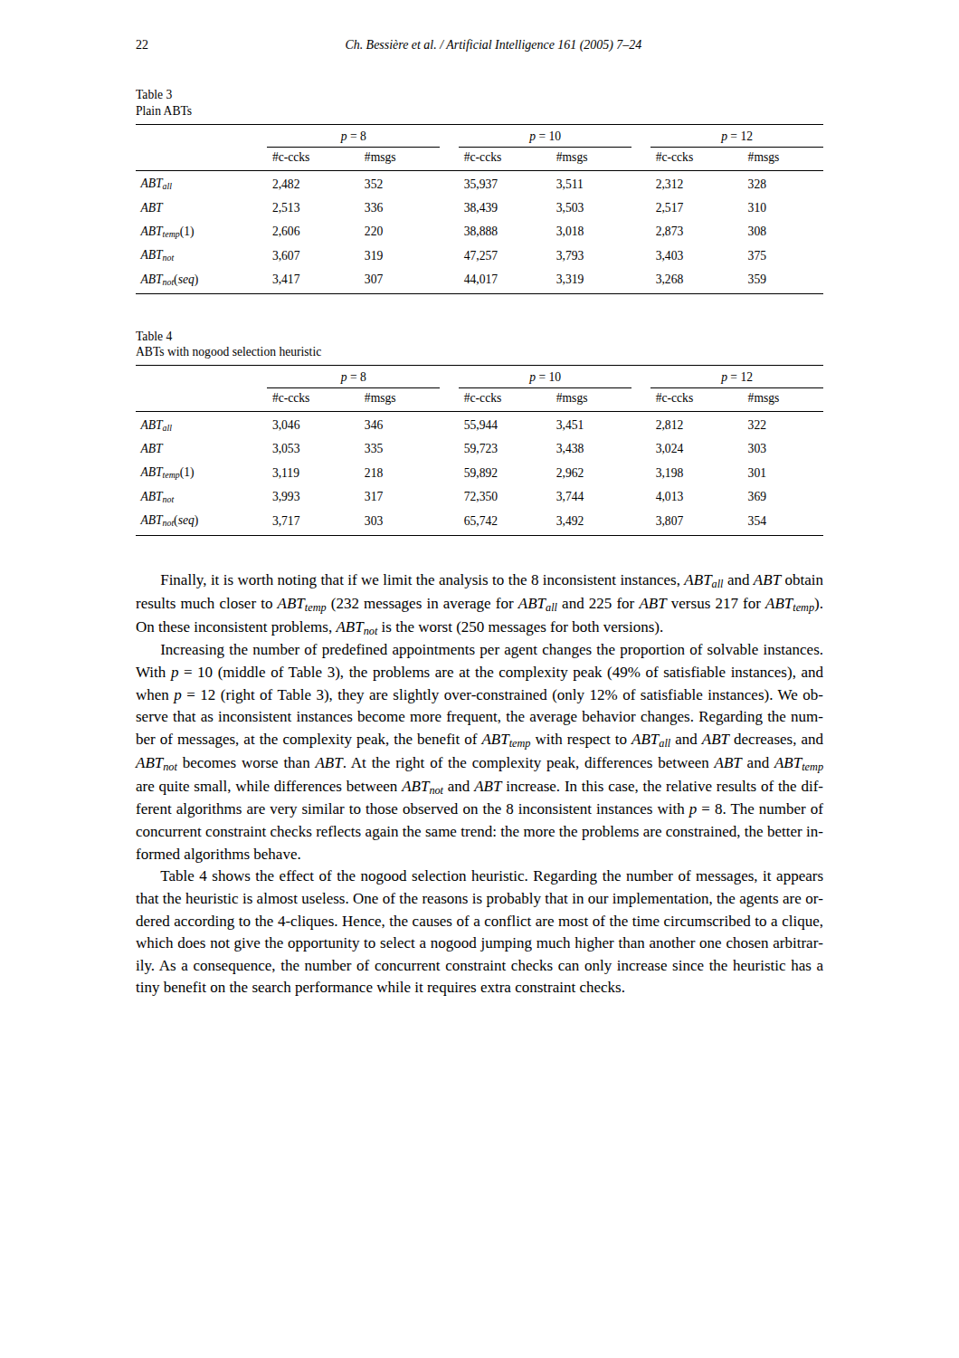22 Ch. Bessière et al. / Artificial Intelligence 161 (2005) 7–24
Table 3 Plain ABTs
| | p = 8 | | p = 10 | | p = 12 |
| --- | --- | --- | --- | --- | --- |
| | #c-ccks | #msgs | | #c-ccks | #msgs | | #c-ccks | #msgs |
| ABT all | 2,482 | 352 | | 35,937 | 3,511 | | 2,312 | 328 |
| ABT | 2,513 | 336 | | 38,439 | 3,503 | | 2,517 | 310 |
| ABT temp (1) | 2,606 | 220 | | 38,888 | 3,018 | | 2,873 | 308 |
| ABT not | 3,607 | 319 | | 47,257 | 3,793 | | 3,403 | 375 |
| ABT not ( seq ) | 3,417 | 307 | | 44,017 | 3,319 | | 3,268 | 359 |
Table 4 ABTs with nogood selection heuristic
| | p = 8 | | p = 10 | | p = 12 |
| --- | --- | --- | --- | --- | --- |
| | #c-ccks | #msgs | | #c-ccks | #msgs | | #c-ccks | #msgs |
| ABT all | 3,046 | 346 | | 55,944 | 3,451 | | 2,812 | 322 |
| ABT | 3,053 | 335 | | 59,723 | 3,438 | | 3,024 | 303 |
| ABT temp (1) | 3,119 | 218 | | 59,892 | 2,962 | | 3,198 | 301 |
| ABT not | 3,993 | 317 | | 72,350 | 3,744 | | 4,013 | 369 |
| ABT not ( seq ) | 3,717 | 303 | | 65,742 | 3,492 | | 3,807 | 354 |
Finally, it is worth noting that if we limit the analysis to the 8 inconsistent instances, ABTall and ABT obtain results much closer to ABTtemp (232 messages in average for ABTall and 225 for ABT versus 217 for ABTtemp). On these inconsistent problems, ABTnot is the worst (250 messages for both versions).
Increasing the number of predefined appointments per agent changes the proportion of solvable instances. With p = 10 (middle of Table 3), the problems are at the complexity peak (49% of satisfiable instances), and when p = 12 (right of Table 3), they are slightly over-constrained (only 12% of satisfiable instances). We observe that as inconsistent instances become more frequent, the average behavior changes. Regarding the number of messages, at the complexity peak, the benefit of ABTtemp with respect to ABTall and ABT decreases, and ABTnot becomes worse than ABT. At the right of the complexity peak, differences between ABT and ABTtemp are quite small, while differences between ABTnot and ABT increase. In this case, the relative results of the different algorithms are very similar to those observed on the 8 inconsistent instances with p = 8. The number of concurrent constraint checks reflects again the same trend: the more the problems are constrained, the better informed algorithms behave.
Table 4 shows the effect of the nogood selection heuristic. Regarding the number of messages, it appears that the heuristic is almost useless. One of the reasons is probably that in our implementation, the agents are ordered according to the 4-cliques. Hence, the causes of a conflict are most of the time circumscribed to a clique, which does not give the opportunity to select a nogood jumping much higher than another one chosen arbitrarily. As a consequence, the number of concurrent constraint checks can only increase since the heuristic has a tiny benefit on the search performance while it requires extra constraint checks.